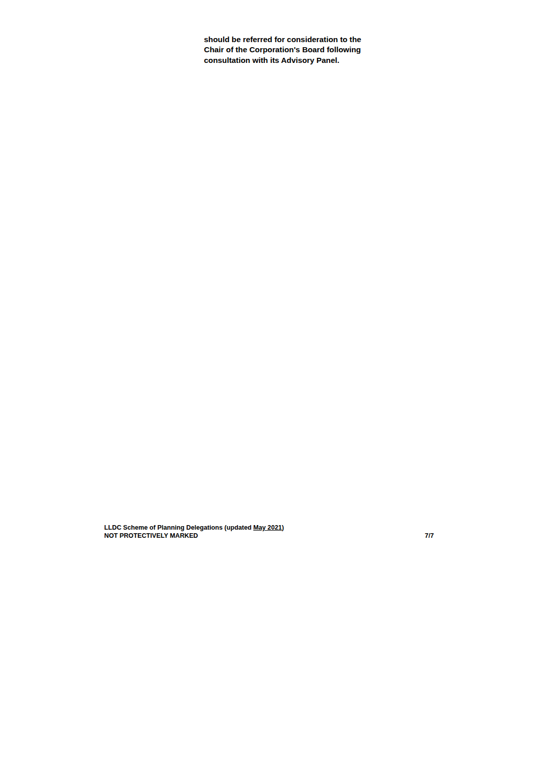should be referred for consideration to the Chair of the Corporation's Board following consultation with its Advisory Panel.
LLDC Scheme of Planning Delegations (updated May 2021)
NOT PROTECTIVELY MARKED
7/7